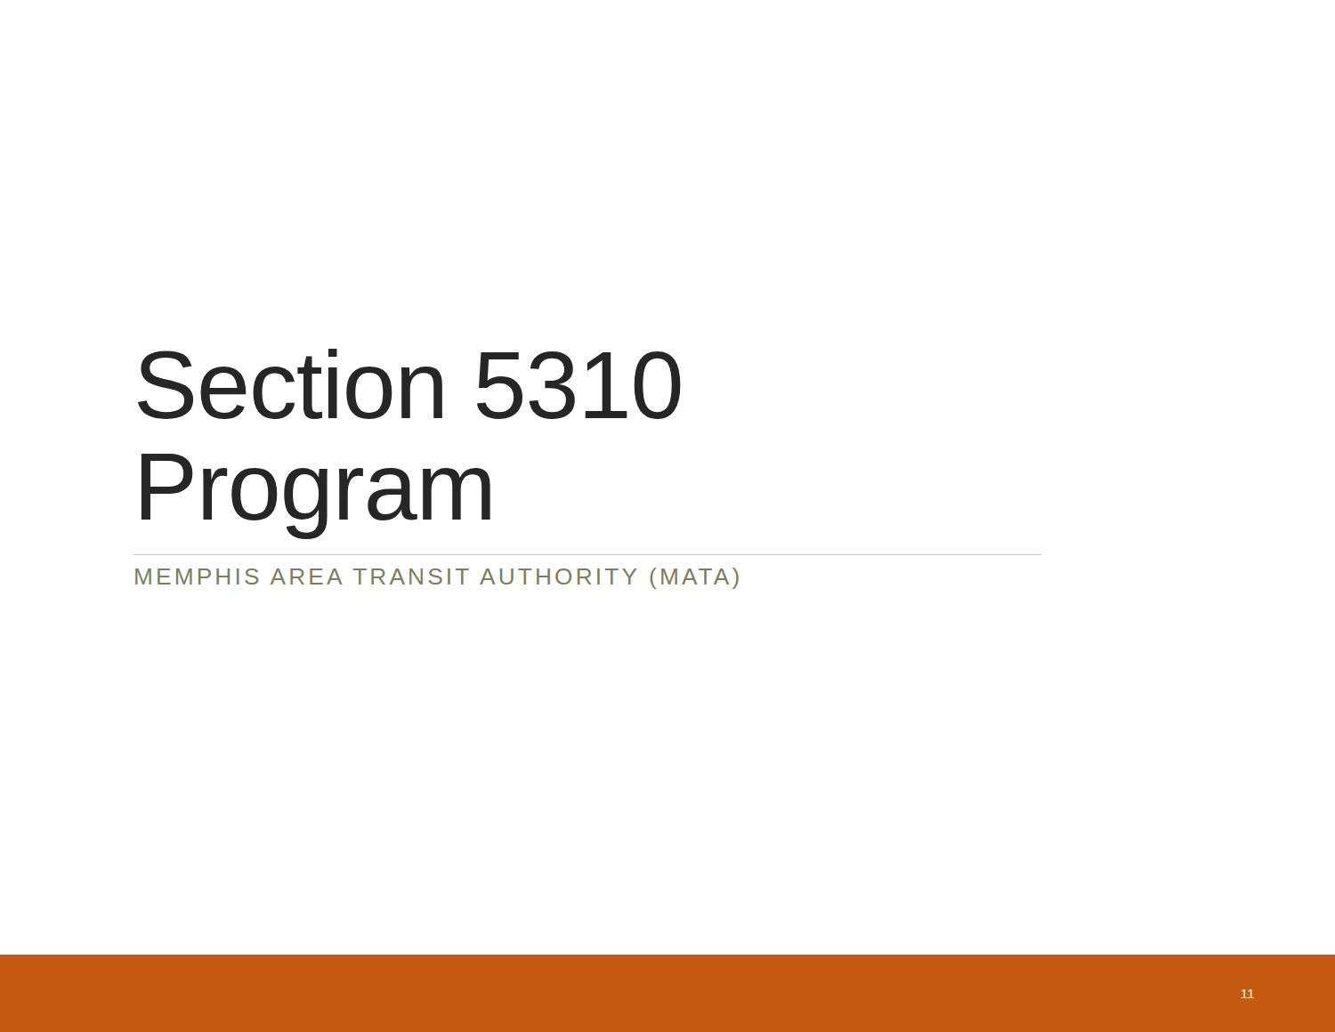Section 5310 Program
Memphis Area Transit Authority (MATA)
11